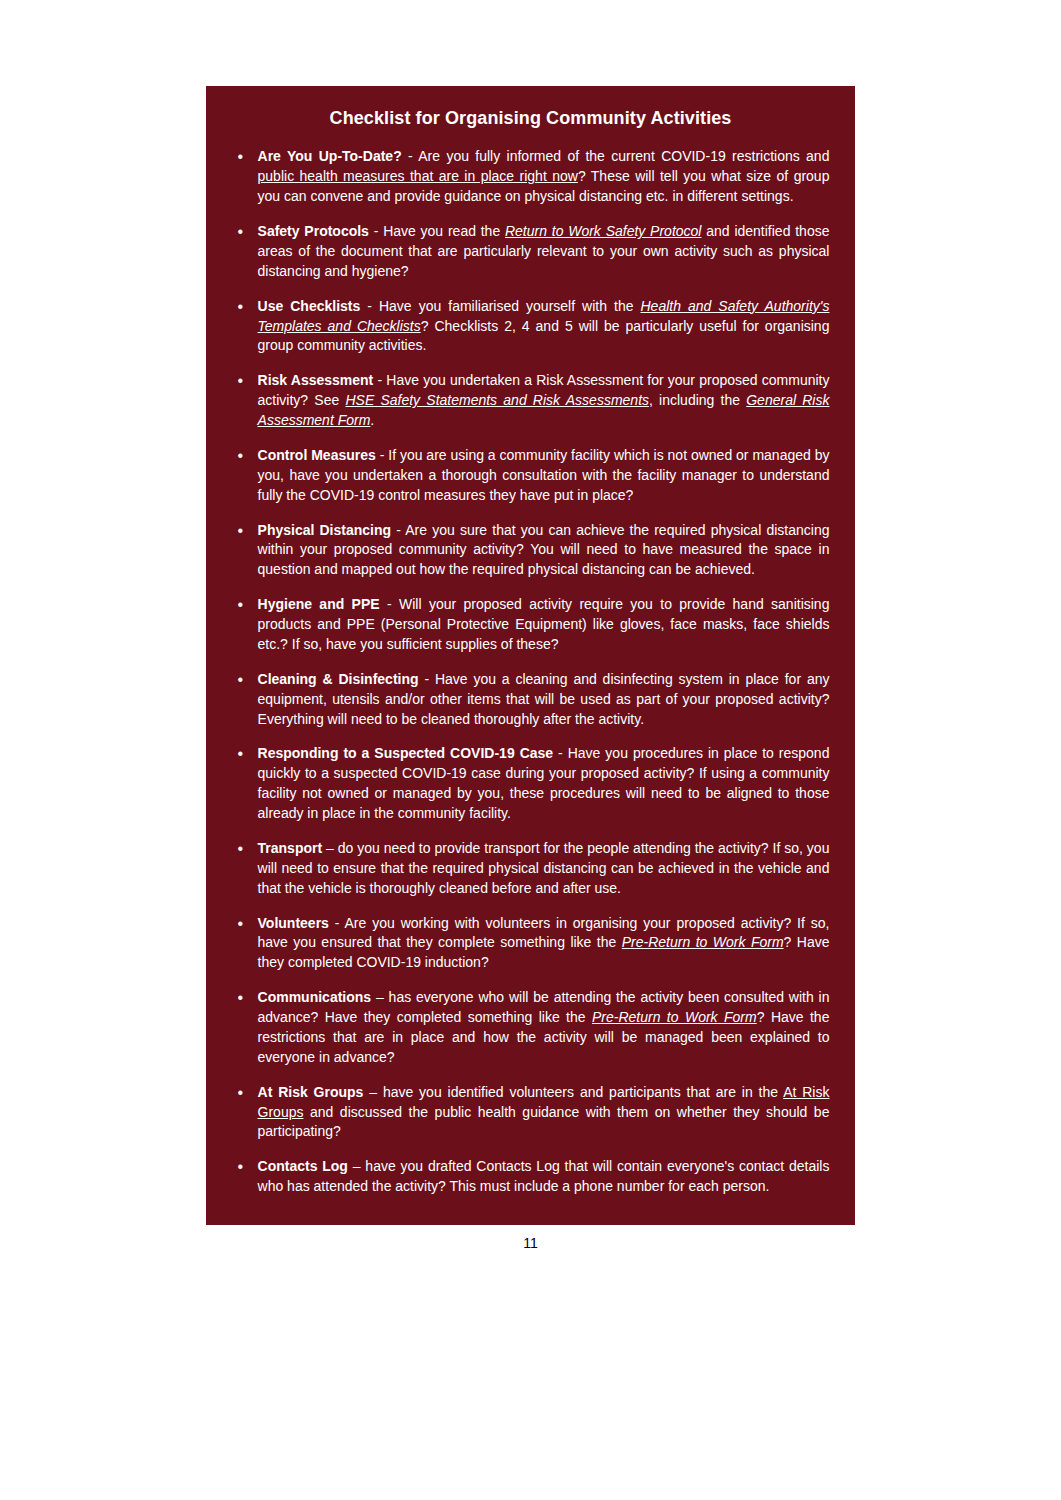Checklist for Organising Community Activities
Are You Up-To-Date? - Are you fully informed of the current COVID-19 restrictions and public health measures that are in place right now? These will tell you what size of group you can convene and provide guidance on physical distancing etc. in different settings.
Safety Protocols - Have you read the Return to Work Safety Protocol and identified those areas of the document that are particularly relevant to your own activity such as physical distancing and hygiene?
Use Checklists - Have you familiarised yourself with the Health and Safety Authority's Templates and Checklists? Checklists 2, 4 and 5 will be particularly useful for organising group community activities.
Risk Assessment - Have you undertaken a Risk Assessment for your proposed community activity? See HSE Safety Statements and Risk Assessments, including the General Risk Assessment Form.
Control Measures - If you are using a community facility which is not owned or managed by you, have you undertaken a thorough consultation with the facility manager to understand fully the COVID-19 control measures they have put in place?
Physical Distancing - Are you sure that you can achieve the required physical distancing within your proposed community activity? You will need to have measured the space in question and mapped out how the required physical distancing can be achieved.
Hygiene and PPE - Will your proposed activity require you to provide hand sanitising products and PPE (Personal Protective Equipment) like gloves, face masks, face shields etc.? If so, have you sufficient supplies of these?
Cleaning & Disinfecting - Have you a cleaning and disinfecting system in place for any equipment, utensils and/or other items that will be used as part of your proposed activity? Everything will need to be cleaned thoroughly after the activity.
Responding to a Suspected COVID-19 Case - Have you procedures in place to respond quickly to a suspected COVID-19 case during your proposed activity? If using a community facility not owned or managed by you, these procedures will need to be aligned to those already in place in the community facility.
Transport – do you need to provide transport for the people attending the activity? If so, you will need to ensure that the required physical distancing can be achieved in the vehicle and that the vehicle is thoroughly cleaned before and after use.
Volunteers - Are you working with volunteers in organising your proposed activity? If so, have you ensured that they complete something like the Pre-Return to Work Form? Have they completed COVID-19 induction?
Communications – has everyone who will be attending the activity been consulted with in advance? Have they completed something like the Pre-Return to Work Form? Have the restrictions that are in place and how the activity will be managed been explained to everyone in advance?
At Risk Groups – have you identified volunteers and participants that are in the At Risk Groups and discussed the public health guidance with them on whether they should be participating?
Contacts Log – have you drafted Contacts Log that will contain everyone's contact details who has attended the activity? This must include a phone number for each person.
11